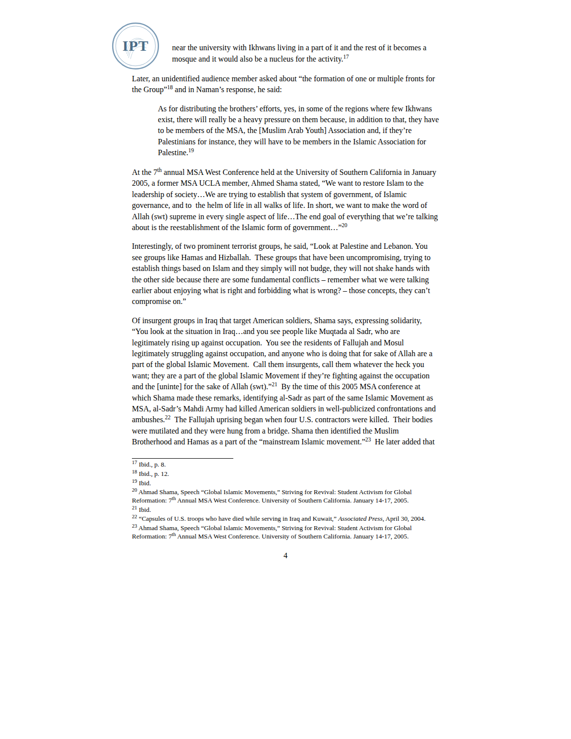IPT
near the university with Ikhwans living in a part of it and the rest of it becomes a mosque and it would also be a nucleus for the activity.17
Later, an unidentified audience member asked about “the formation of one or multiple fronts for the Group”18 and in Naman’s response, he said:
As for distributing the brothers’ efforts, yes, in some of the regions where few Ikhwans exist, there will really be a heavy pressure on them because, in addition to that, they have to be members of the MSA, the [Muslim Arab Youth] Association and, if they’re Palestinians for instance, they will have to be members in the Islamic Association for Palestine.19
At the 7th annual MSA West Conference held at the University of Southern California in January 2005, a former MSA UCLA member, Ahmed Shama stated, “We want to restore Islam to the leadership of society…We are trying to establish that system of government, of Islamic governance, and to the helm of life in all walks of life. In short, we want to make the word of Allah (swt) supreme in every single aspect of life…The end goal of everything that we’re talking about is the reestablishment of the Islamic form of government…”20
Interestingly, of two prominent terrorist groups, he said, “Look at Palestine and Lebanon. You see groups like Hamas and Hizballah. These groups that have been uncompromising, trying to establish things based on Islam and they simply will not budge, they will not shake hands with the other side because there are some fundamental conflicts – remember what we were talking earlier about enjoying what is right and forbidding what is wrong? – those concepts, they can’t compromise on.”
Of insurgent groups in Iraq that target American soldiers, Shama says, expressing solidarity, “You look at the situation in Iraq…and you see people like Muqtada al Sadr, who are legitimately rising up against occupation. You see the residents of Fallujah and Mosul legitimately struggling against occupation, and anyone who is doing that for sake of Allah are a part of the global Islamic Movement. Call them insurgents, call them whatever the heck you want; they are a part of the global Islamic Movement if they’re fighting against the occupation and the [uninte] for the sake of Allah (swt).”21 By the time of this 2005 MSA conference at which Shama made these remarks, identifying al-Sadr as part of the same Islamic Movement as MSA, al-Sadr’s Mahdi Army had killed American soldiers in well-publicized confrontations and ambushes.22 The Fallujah uprising began when four U.S. contractors were killed. Their bodies were mutilated and they were hung from a bridge. Shama then identified the Muslim Brotherhood and Hamas as a part of the “mainstream Islamic movement.”23 He later added that
17 Ibid., p. 8.
18 Ibid., p. 12.
19 Ibid.
20 Ahmad Shama, Speech “Global Islamic Movements,” Striving for Revival: Student Activism for Global Reformation: 7th Annual MSA West Conference. University of Southern California. January 14-17, 2005.
21 Ibid.
22 “Capsules of U.S. troops who have died while serving in Iraq and Kuwait,” Associated Press, April 30, 2004.
23 Ahmad Shama, Speech “Global Islamic Movements,” Striving for Revival: Student Activism for Global Reformation: 7th Annual MSA West Conference. University of Southern California. January 14-17, 2005.
4